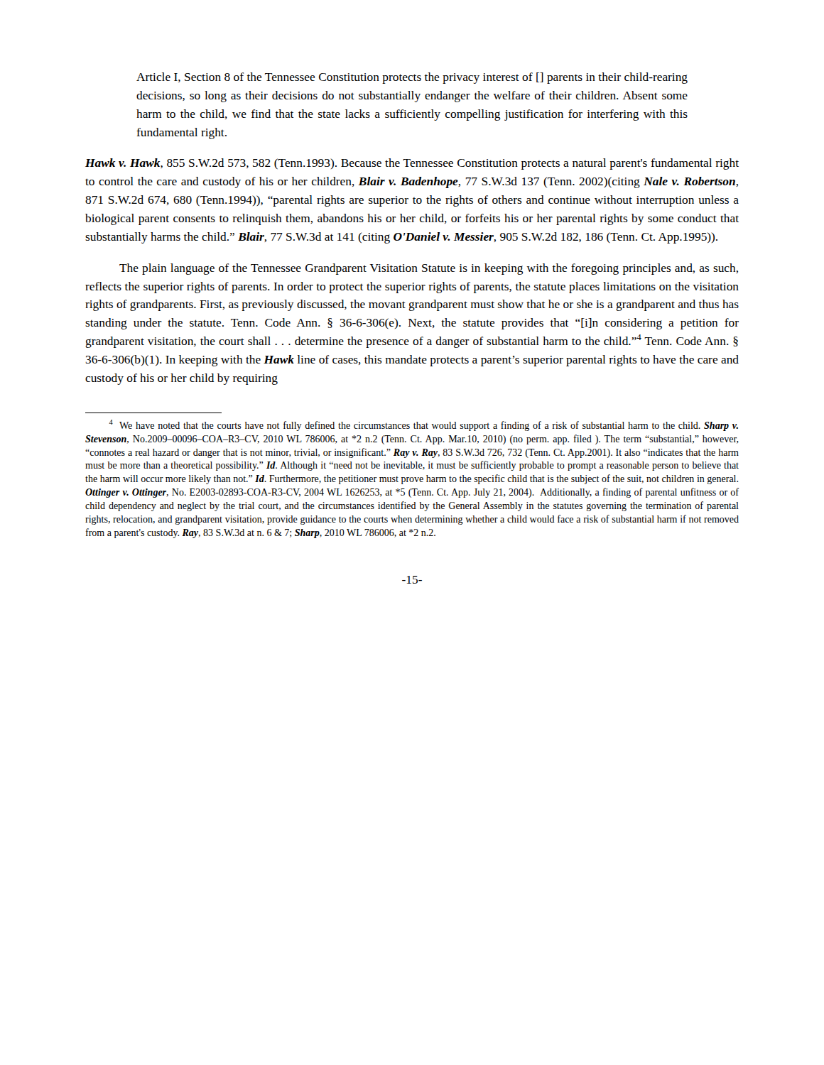Article I, Section 8 of the Tennessee Constitution protects the privacy interest of [] parents in their child-rearing decisions, so long as their decisions do not substantially endanger the welfare of their children. Absent some harm to the child, we find that the state lacks a sufficiently compelling justification for interfering with this fundamental right.
Hawk v. Hawk, 855 S.W.2d 573, 582 (Tenn.1993). Because the Tennessee Constitution protects a natural parent's fundamental right to control the care and custody of his or her children, Blair v. Badenhope, 77 S.W.3d 137 (Tenn. 2002)(citing Nale v. Robertson, 871 S.W.2d 674, 680 (Tenn.1994)), “parental rights are superior to the rights of others and continue without interruption unless a biological parent consents to relinquish them, abandons his or her child, or forfeits his or her parental rights by some conduct that substantially harms the child.” Blair, 77 S.W.3d at 141 (citing O'Daniel v. Messier, 905 S.W.2d 182, 186 (Tenn. Ct. App.1995)).
The plain language of the Tennessee Grandparent Visitation Statute is in keeping with the foregoing principles and, as such, reflects the superior rights of parents. In order to protect the superior rights of parents, the statute places limitations on the visitation rights of grandparents. First, as previously discussed, the movant grandparent must show that he or she is a grandparent and thus has standing under the statute. Tenn. Code Ann. § 36-6-306(e). Next, the statute provides that “[i]n considering a petition for grandparent visitation, the court shall . . . determine the presence of a danger of substantial harm to the child.”4 Tenn. Code Ann. § 36-6-306(b)(1). In keeping with the Hawk line of cases, this mandate protects a parent’s superior parental rights to have the care and custody of his or her child by requiring
4 We have noted that the courts have not fully defined the circumstances that would support a finding of a risk of substantial harm to the child. Sharp v. Stevenson, No.2009–00096–COA–R3–CV, 2010 WL 786006, at *2 n.2 (Tenn. Ct. App. Mar.10, 2010) (no perm. app. filed ). The term “substantial,” however, “connotes a real hazard or danger that is not minor, trivial, or insignificant.” Ray v. Ray, 83 S.W.3d 726, 732 (Tenn. Ct. App.2001). It also “indicates that the harm must be more than a theoretical possibility.” Id. Although it “need not be inevitable, it must be sufficiently probable to prompt a reasonable person to believe that the harm will occur more likely than not.” Id. Furthermore, the petitioner must prove harm to the specific child that is the subject of the suit, not children in general. Ottinger v. Ottinger, No. E2003-02893-COA-R3-CV, 2004 WL 1626253, at *5 (Tenn. Ct. App. July 21, 2004). Additionally, a finding of parental unfitness or of child dependency and neglect by the trial court, and the circumstances identified by the General Assembly in the statutes governing the termination of parental rights, relocation, and grandparent visitation, provide guidance to the courts when determining whether a child would face a risk of substantial harm if not removed from a parent's custody. Ray, 83 S.W.3d at n. 6 & 7; Sharp, 2010 WL 786006, at *2 n.2.
-15-